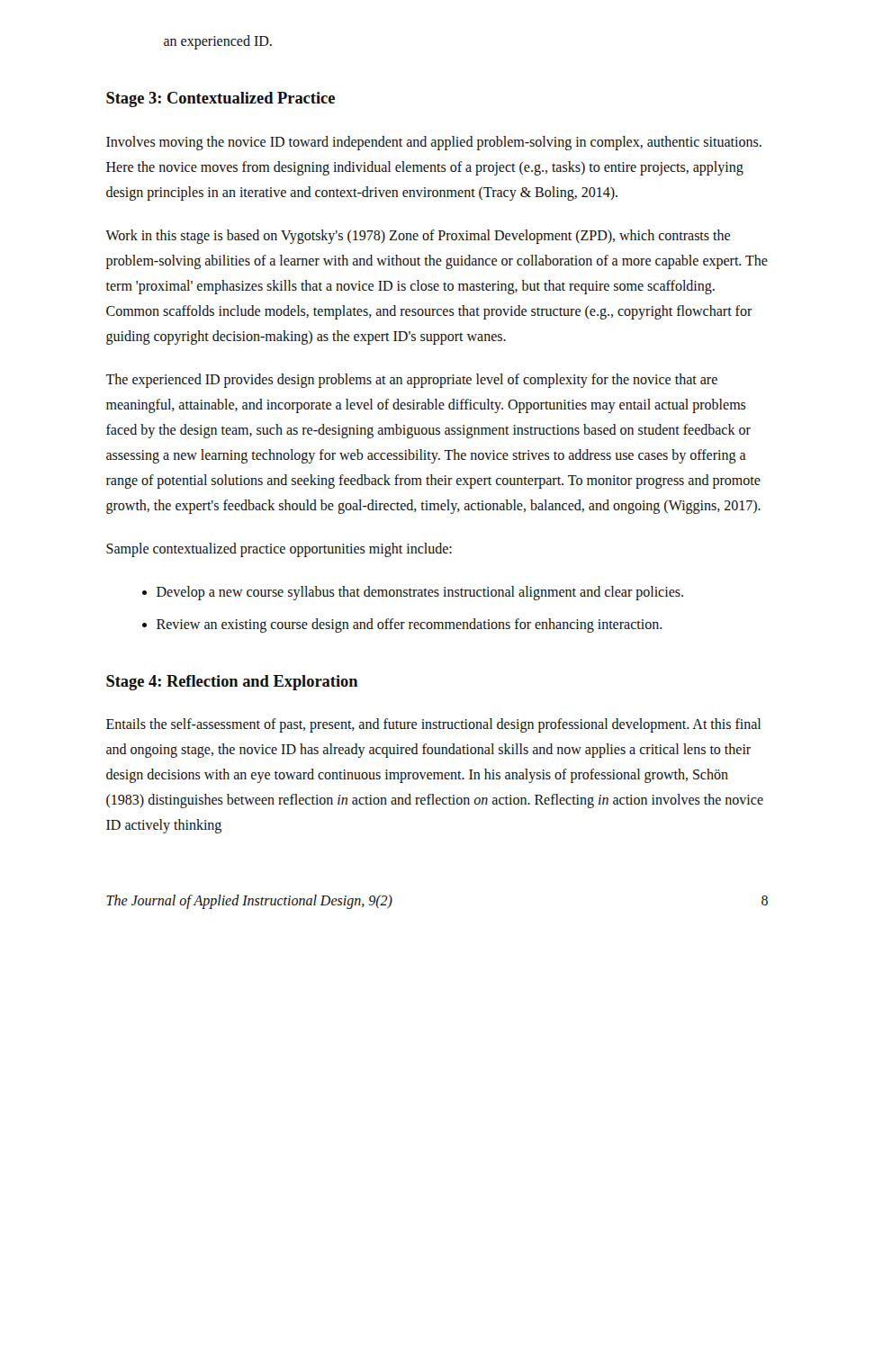an experienced ID.
Stage 3: Contextualized Practice
Involves moving the novice ID toward independent and applied problem-solving in complex, authentic situations. Here the novice moves from designing individual elements of a project (e.g., tasks) to entire projects, applying design principles in an iterative and context-driven environment (Tracy & Boling, 2014).
Work in this stage is based on Vygotsky's (1978) Zone of Proximal Development (ZPD), which contrasts the problem-solving abilities of a learner with and without the guidance or collaboration of a more capable expert. The term 'proximal' emphasizes skills that a novice ID is close to mastering, but that require some scaffolding. Common scaffolds include models, templates, and resources that provide structure (e.g., copyright flowchart for guiding copyright decision-making) as the expert ID's support wanes.
The experienced ID provides design problems at an appropriate level of complexity for the novice that are meaningful, attainable, and incorporate a level of desirable difficulty. Opportunities may entail actual problems faced by the design team, such as re-designing ambiguous assignment instructions based on student feedback or assessing a new learning technology for web accessibility. The novice strives to address use cases by offering a range of potential solutions and seeking feedback from their expert counterpart. To monitor progress and promote growth, the expert's feedback should be goal-directed, timely, actionable, balanced, and ongoing (Wiggins, 2017).
Sample contextualized practice opportunities might include:
Develop a new course syllabus that demonstrates instructional alignment and clear policies.
Review an existing course design and offer recommendations for enhancing interaction.
Stage 4: Reflection and Exploration
Entails the self-assessment of past, present, and future instructional design professional development. At this final and ongoing stage, the novice ID has already acquired foundational skills and now applies a critical lens to their design decisions with an eye toward continuous improvement. In his analysis of professional growth, Schön (1983) distinguishes between reflection in action and reflection on action. Reflecting in action involves the novice ID actively thinking
The Journal of Applied Instructional Design, 9(2) 8